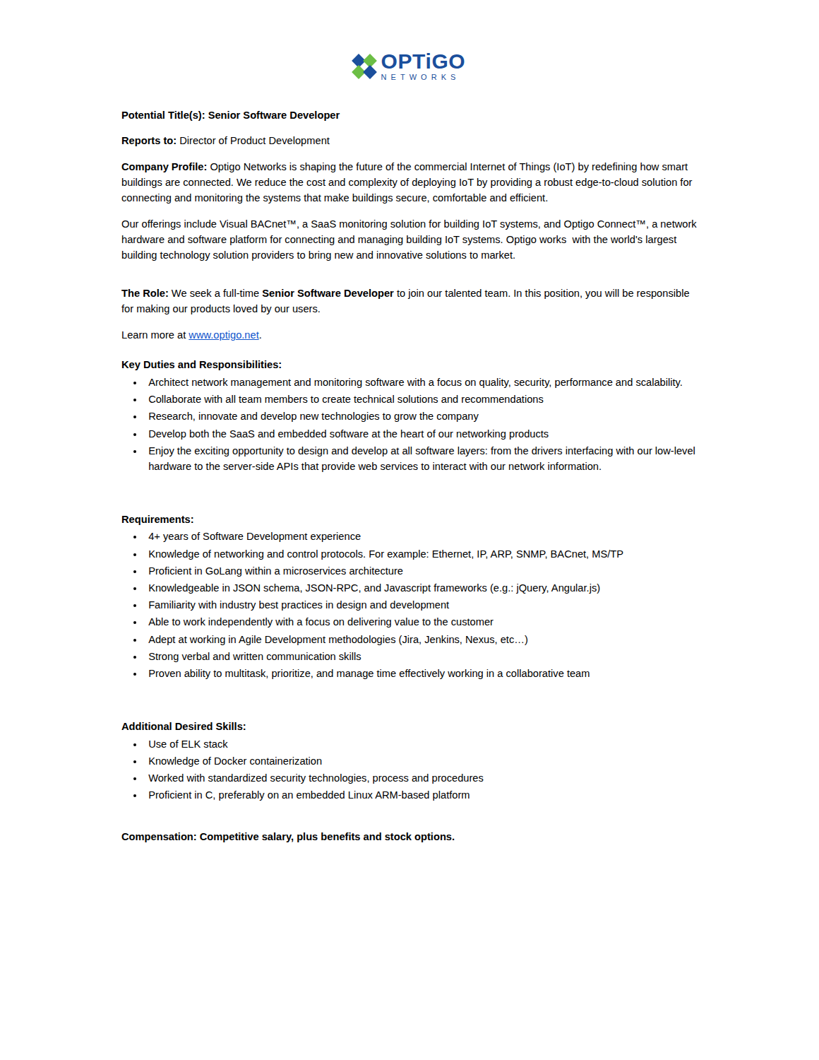OPTi GO
NETWORKS
Potential Title(s): Senior Software Developer
Reports to: Director of Product Development
Company Profile: Optigo Networks is shaping the future of the commercial Internet of Things (IoT) by redefining how smart buildings are connected. We reduce the cost and complexity of deploying IoT by providing a robust edge-to-cloud solution for connecting and monitoring the systems that make buildings secure, comfortable and efficient.
Our offerings include Visual BACnet™, a SaaS monitoring solution for building IoT systems, and Optigo Connect™, a network hardware and software platform for connecting and managing building IoT systems. Optigo works with the world's largest building technology solution providers to bring new and innovative solutions to market.
The Role: We seek a full-time Senior Software Developer to join our talented team. In this position, you will be responsible for making our products loved by our users.
Learn more at www.optigo.net.
Key Duties and Responsibilities:
Architect network management and monitoring software with a focus on quality, security, performance and scalability.
Collaborate with all team members to create technical solutions and recommendations
Research, innovate and develop new technologies to grow the company
Develop both the SaaS and embedded software at the heart of our networking products
Enjoy the exciting opportunity to design and develop at all software layers: from the drivers interfacing with our low-level hardware to the server-side APIs that provide web services to interact with our network information.
Requirements:
4+ years of Software Development experience
Knowledge of networking and control protocols. For example: Ethernet, IP, ARP, SNMP, BACnet, MS/TP
Proficient in GoLang within a microservices architecture
Knowledgeable in JSON schema, JSON-RPC, and Javascript frameworks (e.g.: jQuery, Angular.js)
Familiarity with industry best practices in design and development
Able to work independently with a focus on delivering value to the customer
Adept at working in Agile Development methodologies (Jira, Jenkins, Nexus, etc…)
Strong verbal and written communication skills
Proven ability to multitask, prioritize, and manage time effectively working in a collaborative team
Additional Desired Skills:
Use of ELK stack
Knowledge of Docker containerization
Worked with standardized security technologies, process and procedures
Proficient in C, preferably on an embedded Linux ARM-based platform
Compensation: Competitive salary, plus benefits and stock options.